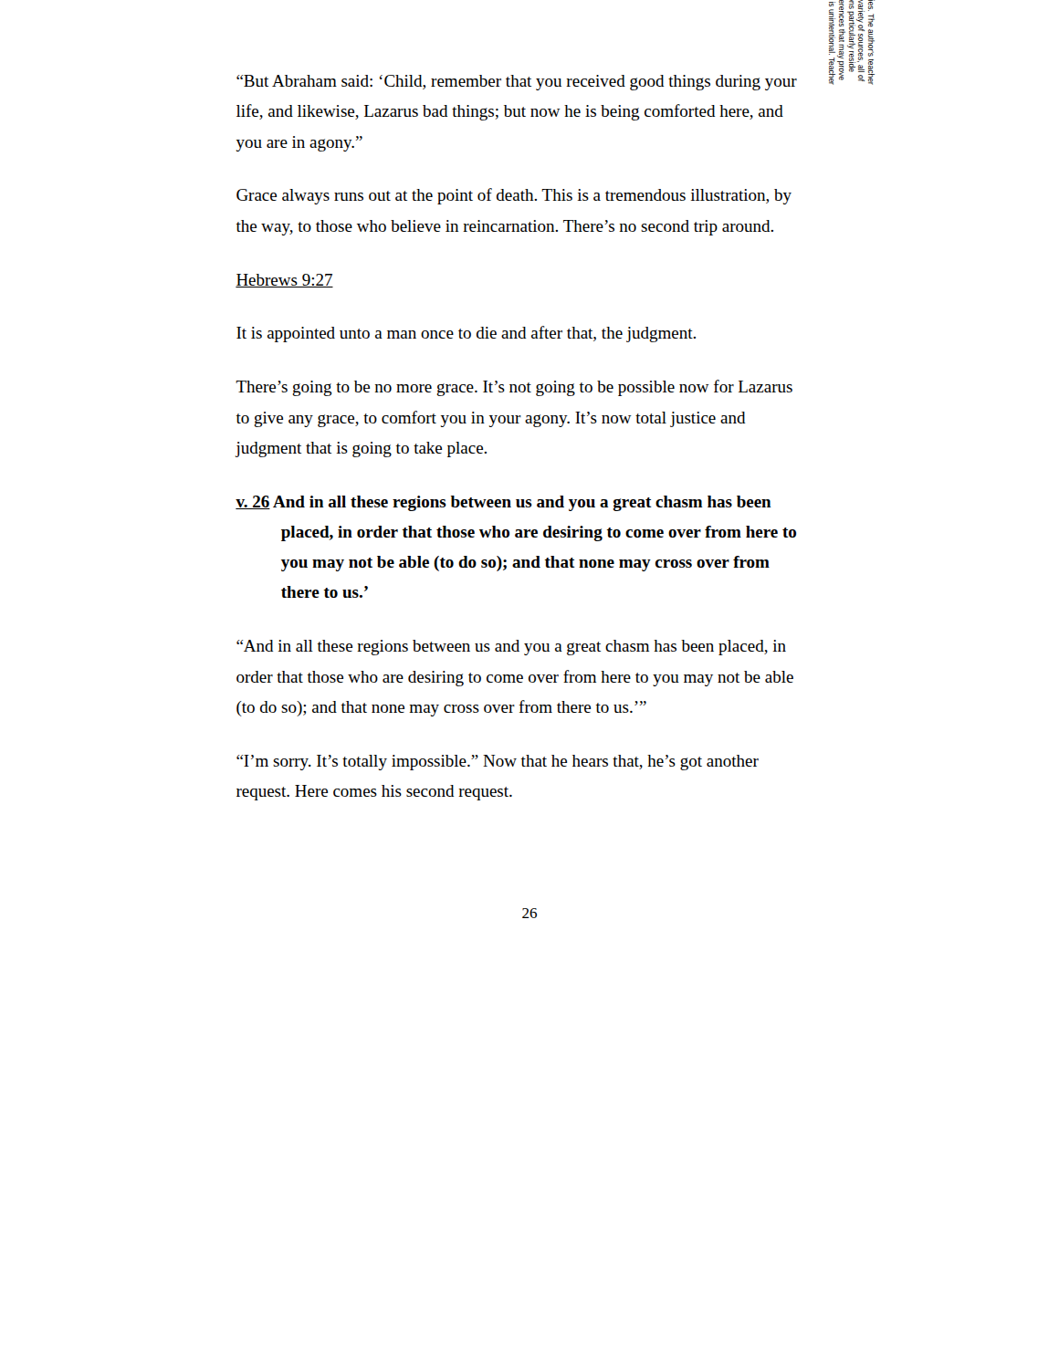Copyright © 2022 by Bible Teaching Resources by Don Anderson Ministries. The author's teacher notes incorporate quoted, paraphrased and summarized material from a variety of sources, all of which have been appropriately credited to the best of our ability. Quotations particularly reside within the realm of fair use. It is the nature of teacher notes to contain references that may prove difficult to accurately attribute. Any use of material without proper citation is unintentional. Teacher notes have been compiled by Ronnie Marroquin.
“But Abraham said: ‘Child, remember that you received good things during your life, and likewise, Lazarus bad things; but now he is being comforted here, and you are in agony.”
Grace always runs out at the point of death. This is a tremendous illustration, by the way, to those who believe in reincarnation. There’s no second trip around.
Hebrews 9:27
It is appointed unto a man once to die and after that, the judgment.
There’s going to be no more grace. It’s not going to be possible now for Lazarus to give any grace, to comfort you in your agony. It’s now total justice and judgment that is going to take place.
v. 26 And in all these regions between us and you a great chasm has been placed, in order that those who are desiring to come over from here to you may not be able (to do so); and that none may cross over from there to us.’
“And in all these regions between us and you a great chasm has been placed, in order that those who are desiring to come over from here to you may not be able (to do so); and that none may cross over from there to us.’”
“I’m sorry. It’s totally impossible.” Now that he hears that, he’s got another request. Here comes his second request.
26